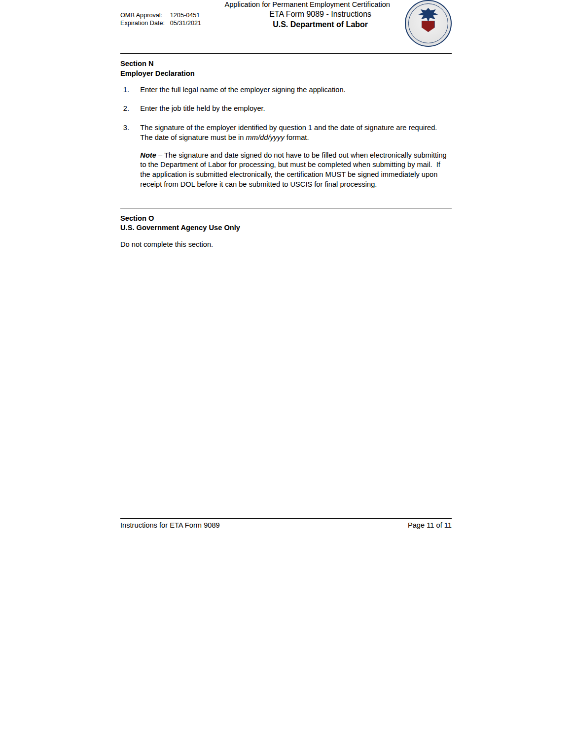| OMB Approval: 1205-0451 Expiration Date: 05/31/2021 | Application for Permanent Employment Certification ETA Form 9089 - Instructions U.S. Department of Labor | |
Section N
Employer Declaration
Enter the full legal name of the employer signing the application.
Enter the job title held by the employer.
The signature of the employer identified by question 1 and the date of signature are required. The date of signature must be in mm/dd/yyyy format.
Note – The signature and date signed do not have to be filled out when electronically submitting to the Department of Labor for processing, but must be completed when submitting by mail. If the application is submitted electronically, the certification MUST be signed immediately upon receipt from DOL before it can be submitted to USCIS for final processing.
Section O
U.S. Government Agency Use Only
Do not complete this section.
| Instructions for ETA Form 9089 | Page 11 of 11 |